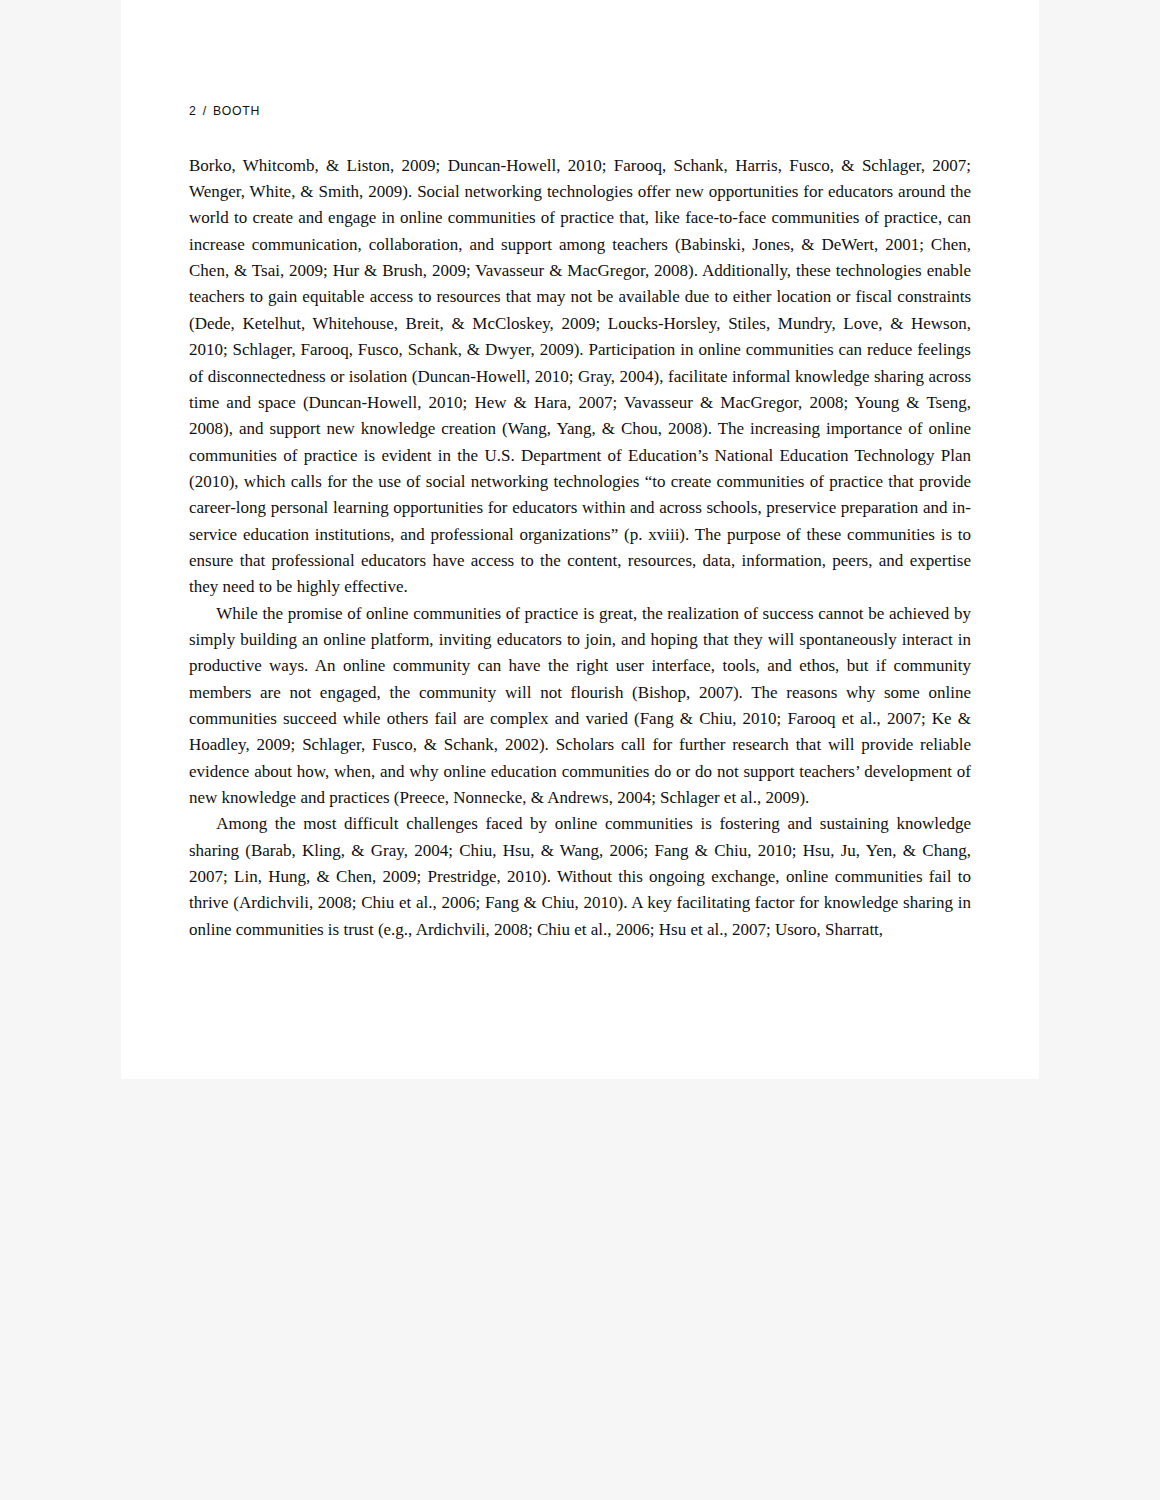2/Booth
Borko, Whitcomb, & Liston, 2009; Duncan-Howell, 2010; Farooq, Schank, Harris, Fusco, & Schlager, 2007; Wenger, White, & Smith, 2009). Social networking technologies offer new opportunities for educators around the world to create and engage in online communities of practice that, like face-to-face communities of practice, can increase communication, collaboration, and support among teachers (Babinski, Jones, & DeWert, 2001; Chen, Chen, & Tsai, 2009; Hur & Brush, 2009; Vavasseur & MacGregor, 2008). Additionally, these technologies enable teachers to gain equitable access to resources that may not be available due to either location or fiscal constraints (Dede, Ketelhut, Whitehouse, Breit, & McCloskey, 2009; Loucks-Horsley, Stiles, Mundry, Love, & Hewson, 2010; Schlager, Farooq, Fusco, Schank, & Dwyer, 2009). Participation in online communities can reduce feelings of disconnectedness or isolation (Duncan-Howell, 2010; Gray, 2004), facilitate informal knowledge sharing across time and space (Duncan-Howell, 2010; Hew & Hara, 2007; Vavasseur & MacGregor, 2008; Young & Tseng, 2008), and support new knowledge creation (Wang, Yang, & Chou, 2008). The increasing importance of online communities of practice is evident in the U.S. Department of Education’s National Education Technology Plan (2010), which calls for the use of social networking technologies “to create communities of practice that provide career-long personal learning opportunities for educators within and across schools, preservice preparation and in-service education institutions, and professional organizations” (p. xviii). The purpose of these communities is to ensure that professional educators have access to the content, resources, data, information, peers, and expertise they need to be highly effective.
While the promise of online communities of practice is great, the realization of success cannot be achieved by simply building an online platform, inviting educators to join, and hoping that they will spontaneously interact in productive ways. An online community can have the right user interface, tools, and ethos, but if community members are not engaged, the community will not flourish (Bishop, 2007). The reasons why some online communities succeed while others fail are complex and varied (Fang & Chiu, 2010; Farooq et al., 2007; Ke & Hoadley, 2009; Schlager, Fusco, & Schank, 2002). Scholars call for further research that will provide reliable evidence about how, when, and why online education communities do or do not support teachers’ development of new knowledge and practices (Preece, Nonnecke, & Andrews, 2004; Schlager et al., 2009).
Among the most difficult challenges faced by online communities is fostering and sustaining knowledge sharing (Barab, Kling, & Gray, 2004; Chiu, Hsu, & Wang, 2006; Fang & Chiu, 2010; Hsu, Ju, Yen, & Chang, 2007; Lin, Hung, & Chen, 2009; Prestridge, 2010). Without this ongoing exchange, online communities fail to thrive (Ardichvili, 2008; Chiu et al., 2006; Fang & Chiu, 2010). A key facilitating factor for knowledge sharing in online communities is trust (e.g., Ardichvili, 2008; Chiu et al., 2006; Hsu et al., 2007; Usoro, Sharratt,